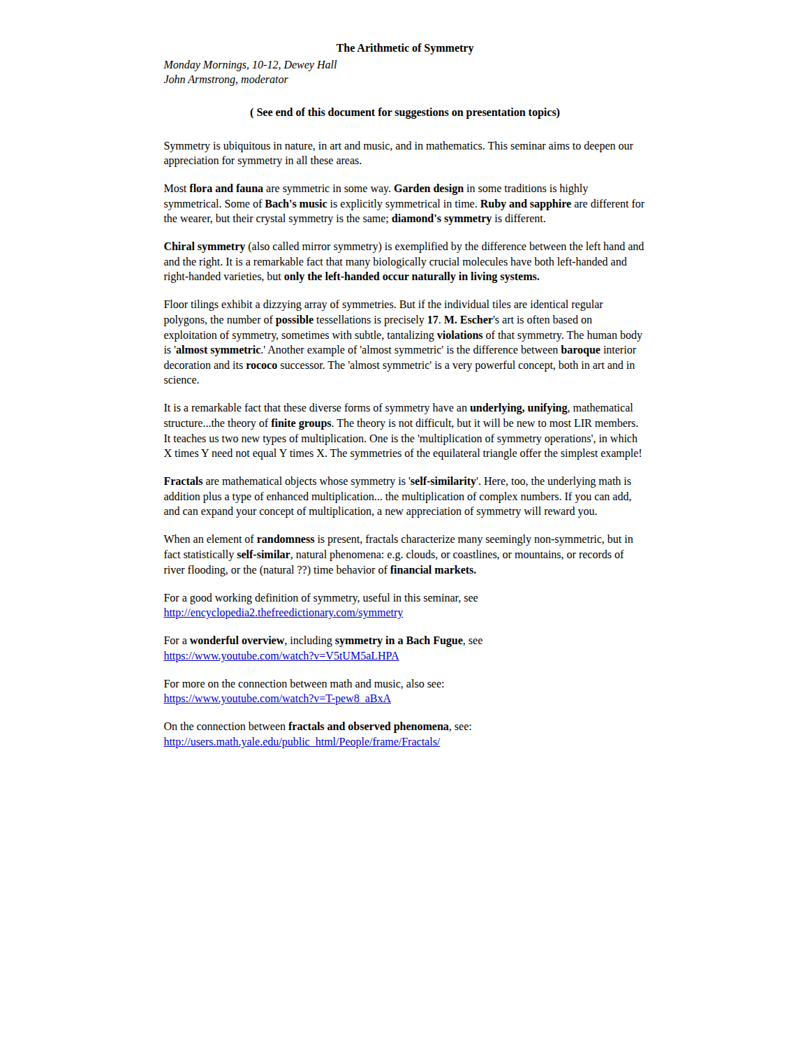The Arithmetic of Symmetry
Monday Mornings, 10-12, Dewey Hall
John Armstrong, moderator
( See end of this document for suggestions on presentation topics)
Symmetry is ubiquitous in nature, in art and music, and in mathematics. This seminar aims to deepen our appreciation for symmetry in all these areas.
Most flora and fauna are symmetric in some way. Garden design in some traditions is highly symmetrical. Some of Bach's music is explicitly symmetrical in time. Ruby and sapphire are different for the wearer, but their crystal symmetry is the same; diamond's symmetry is different.
Chiral symmetry (also called mirror symmetry) is exemplified by the difference between the left hand and and the right. It is a remarkable fact that many biologically crucial molecules have both left-handed and right-handed varieties, but only the left-handed occur naturally in living systems.
Floor tilings exhibit a dizzying array of symmetries. But if the individual tiles are identical regular polygons, the number of possible tessellations is precisely 17. M. Escher's art is often based on exploitation of symmetry, sometimes with subtle, tantalizing violations of that symmetry. The human body is 'almost symmetric.' Another example of 'almost symmetric' is the difference between baroque interior decoration and its rococo successor. The 'almost symmetric' is a very powerful concept, both in art and in science.
It is a remarkable fact that these diverse forms of symmetry have an underlying, unifying, mathematical structure...the theory of finite groups. The theory is not difficult, but it will be new to most LIR members. It teaches us two new types of multiplication. One is the 'multiplication of symmetry operations', in which X times Y need not equal Y times X. The symmetries of the equilateral triangle offer the simplest example!
Fractals are mathematical objects whose symmetry is 'self-similarity'. Here, too, the underlying math is addition plus a type of enhanced multiplication... the multiplication of complex numbers. If you can add, and can expand your concept of multiplication, a new appreciation of symmetry will reward you.
When an element of randomness is present, fractals characterize many seemingly non-symmetric, but in fact statistically self-similar, natural phenomena: e.g. clouds, or coastlines, or mountains, or records of river flooding, or the (natural ??) time behavior of financial markets.
For a good working definition of symmetry, useful in this seminar, see
http://encyclopedia2.thefreedictionary.com/symmetry
For a wonderful overview, including symmetry in a Bach Fugue, see
https://www.youtube.com/watch?v=V5tUM5aLHPA
For more on the connection between math and music, also see:
https://www.youtube.com/watch?v=T-pew8_aBxA
On the connection between fractals and observed phenomena, see:
http://users.math.yale.edu/public_html/People/frame/Fractals/